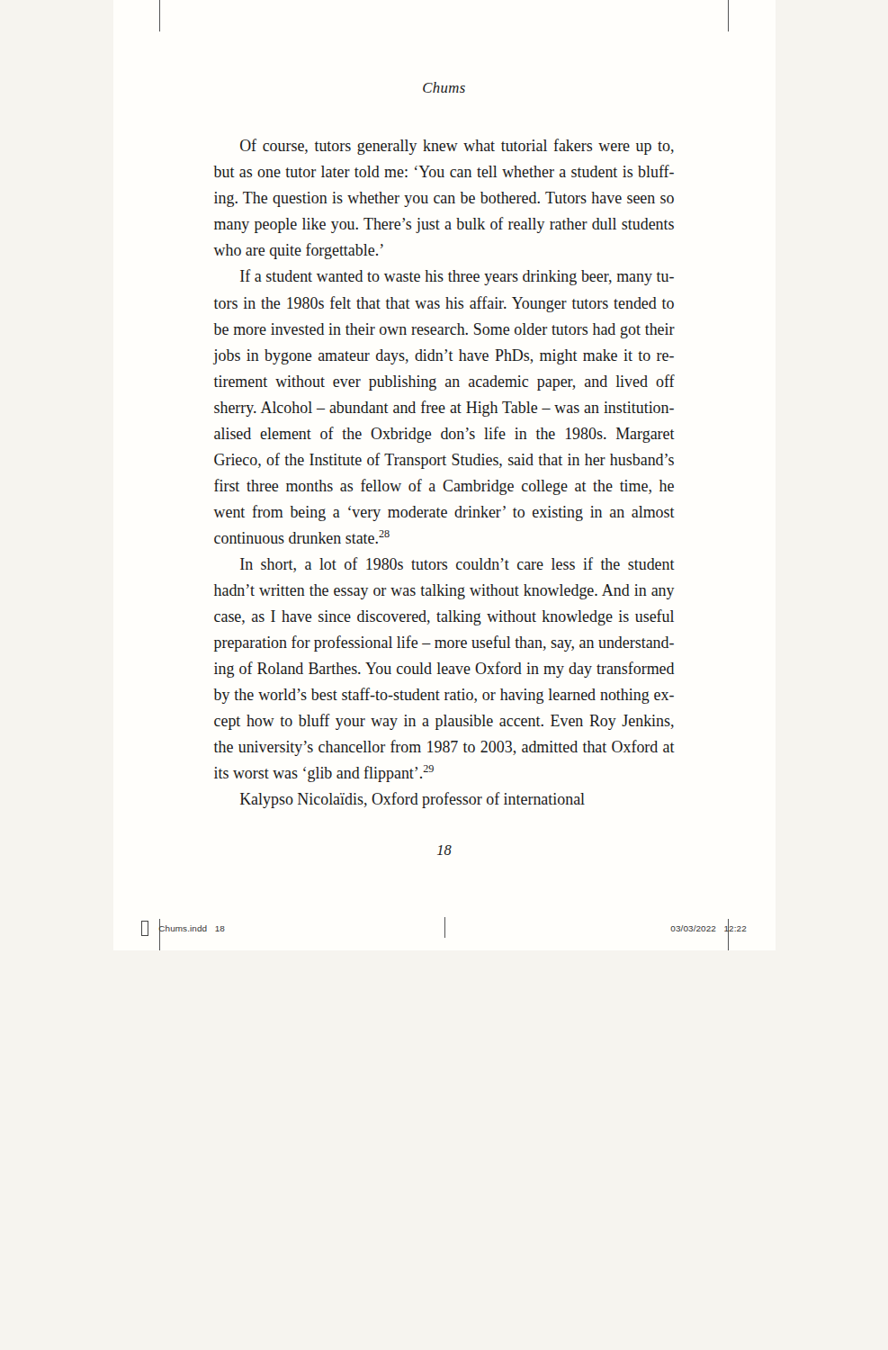Chums
Of course, tutors generally knew what tutorial fakers were up to, but as one tutor later told me: ‘You can tell whether a student is bluffing. The question is whether you can be bothered. Tutors have seen so many people like you. There’s just a bulk of really rather dull students who are quite forgettable.’
If a student wanted to waste his three years drinking beer, many tutors in the 1980s felt that that was his affair. Younger tutors tended to be more invested in their own research. Some older tutors had got their jobs in bygone amateur days, didn’t have PhDs, might make it to retirement without ever publishing an academic paper, and lived off sherry. Alcohol – abundant and free at High Table – was an institutionalised element of the Oxbridge don’s life in the 1980s. Margaret Grieco, of the Institute of Transport Studies, said that in her husband’s first three months as fellow of a Cambridge college at the time, he went from being a ‘very moderate drinker’ to existing in an almost continuous drunken state.28
In short, a lot of 1980s tutors couldn’t care less if the student hadn’t written the essay or was talking without knowledge. And in any case, as I have since discovered, talking without knowledge is useful preparation for professional life – more useful than, say, an understanding of Roland Barthes. You could leave Oxford in my day transformed by the world’s best staff-to-student ratio, or having learned nothing except how to bluff your way in a plausible accent. Even Roy Jenkins, the university’s chancellor from 1987 to 2003, admitted that Oxford at its worst was ‘glib and flippant’.29
Kalypso Nicolaïdis, Oxford professor of international
18
Chums.indd 18
03/03/2022 12:22